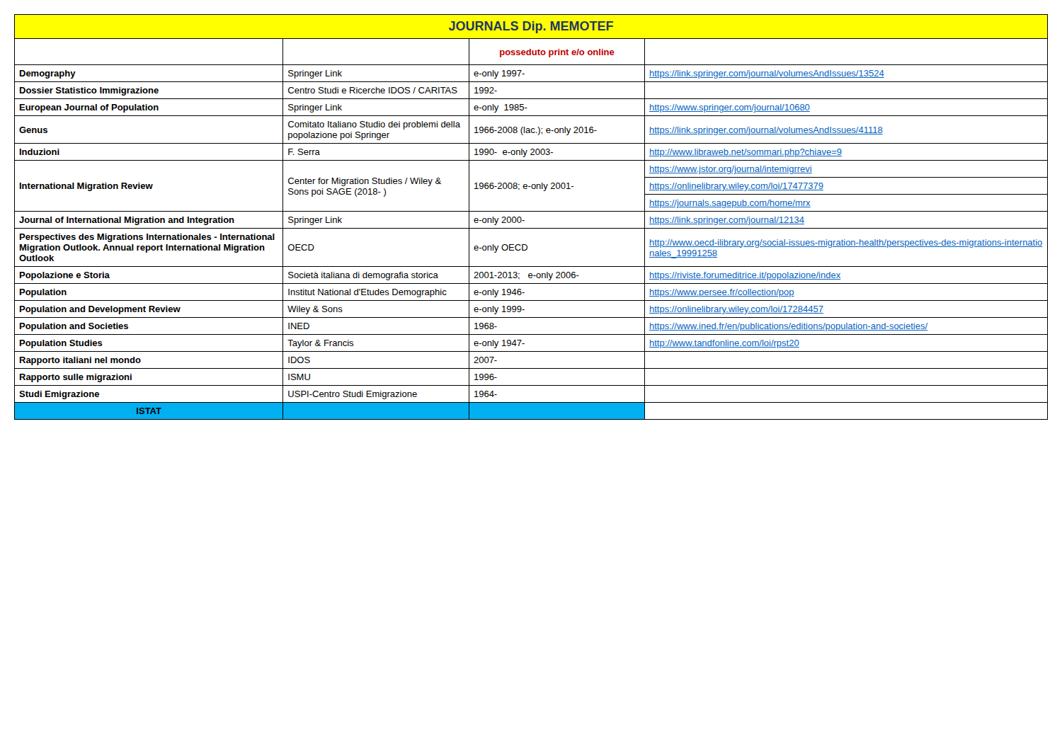| JOURNALS Dip. MEMOTEF |
| | | posseduto print e/o online | |
| Demography | Springer Link | e-only 1997- | https://link.springer.com/journal/volumesAndIssues/13524 |
| Dossier Statistico Immigrazione | Centro Studi e Ricerche IDOS / CARITAS | 1992- | |
| European Journal of Population | Springer Link | e-only 1985- | https://www.springer.com/journal/10680 |
| Genus | Comitato Italiano Studio dei problemi della popolazione poi Springer | 1966-2008 (lac.); e-only 2016- | https://link.springer.com/journal/volumesAndIssues/41118 |
| Induzioni | F. Serra | 1990- e-only 2003- | http://www.libraweb.net/sommari.php?chiave=9 |
| International Migration Review | Center for Migration Studies / Wiley & Sons poi SAGE (2018- ) | 1966-2008; e-only 2001- | https://www.jstor.org/journal/intemigrrevi |
| https://onlinelibrary.wiley.com/loi/17477379 |
| https://journals.sagepub.com/home/mrx |
| Journal of International Migration and Integration | Springer Link | e-only 2000- | https://link.springer.com/journal/12134 |
| Perspectives des Migrations Internationales - International Migration Outlook. Annual report International Migration Outlook | OECD | e-only OECD | http://www.oecd-ilibrary.org/social-issues-migration-health/perspectives-des-migrations-internationales_19991258 |
| Popolazione e Storia | Società italiana di demografia storica | 2001-2013; e-only 2006- | https://riviste.forumeditrice.it/popolazione/index |
| Population | Institut National d'Etudes Demographic | e-only 1946- | https://www.persee.fr/collection/pop |
| Population and Development Review | Wiley & Sons | e-only 1999- | https://onlinelibrary.wiley.com/loi/17284457 |
| Population and Societies | INED | 1968- | https://www.ined.fr/en/publications/editions/population-and-societies/ |
| Population Studies | Taylor & Francis | e-only 1947- | http://www.tandfonline.com/loi/rpst20 |
| Rapporto italiani nel mondo | IDOS | 2007- | |
| Rapporto sulle migrazioni | ISMU | 1996- | |
| Studi Emigrazione | USPI-Centro Studi Emigrazione | 1964- | |
| ISTAT | | | |